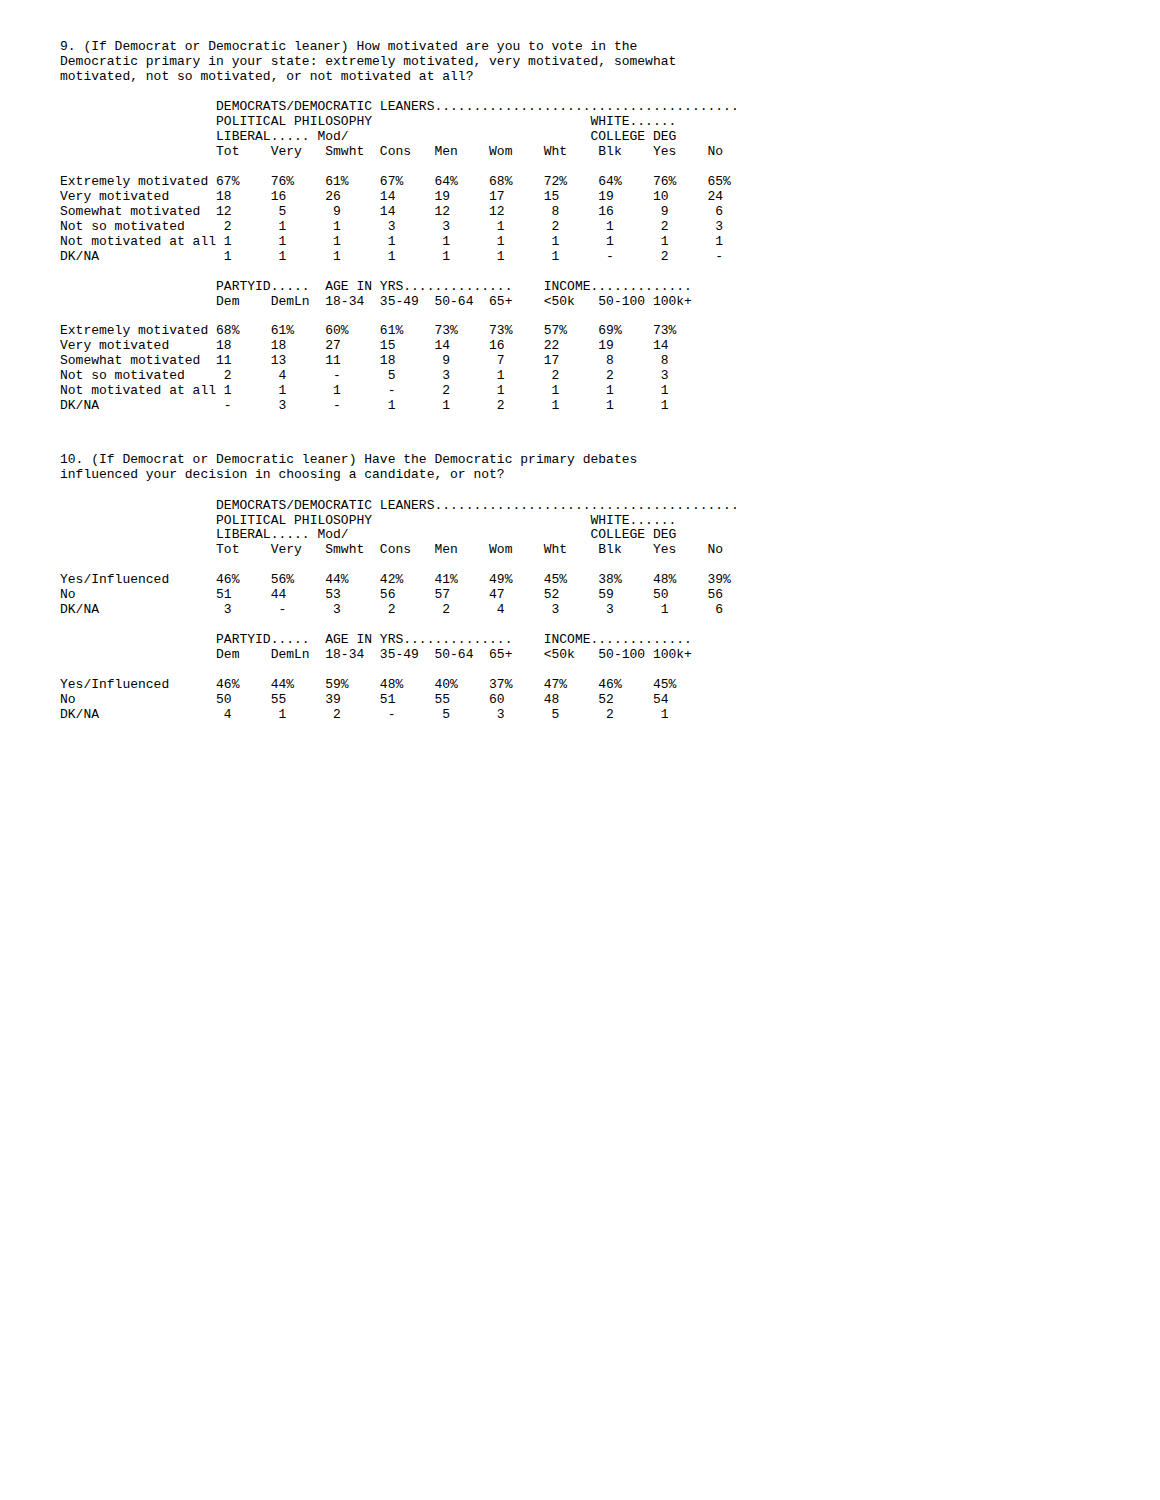9. (If Democrat or Democratic leaner) How motivated are you to vote in the Democratic primary in your state: extremely motivated, very motivated, somewhat motivated, not so motivated, or not motivated at all?
                    DEMOCRATS/DEMOCRATIC LEANERS.......................................
                    POLITICAL PHILOSOPHY                            WHITE......
                    LIBERAL..... Mod/                               COLLEGE DEG
                    Tot    Very   Smwht  Cons   Men    Wom    Wht    Blk    Yes    No

Extremely motivated 67%    76%    61%    67%    64%    68%    72%    64%    76%    65%
Very motivated      18     16     26     14     19     17     15     19     10     24
Somewhat motivated  12      5      9     14     12     12      8     16      9      6
Not so motivated     2      1      1      3      3      1      2      1      2      3
Not motivated at all 1      1      1      1      1      1      1      1      1      1
DK/NA                1      1      1      1      1      1      1      -      2      -

                    PARTYID.....  AGE IN YRS..............    INCOME.............
                    Dem    DemLn  18-34  35-49  50-64  65+    <50k   50-100 100k+

Extremely motivated 68%    61%    60%    61%    73%    73%    57%    69%    73%
Very motivated      18     18     27     15     14     16     22     19     14
Somewhat motivated  11     13     11     18      9      7     17      8      8
Not so motivated     2      4      -      5      3      1      2      2      3
Not motivated at all 1      1      1      -      2      1      1      1      1
DK/NA                -      3      -      1      1      2      1      1      1
10. (If Democrat or Democratic leaner) Have the Democratic primary debates influenced your decision in choosing a candidate, or not?
                    DEMOCRATS/DEMOCRATIC LEANERS.......................................
                    POLITICAL PHILOSOPHY                            WHITE......
                    LIBERAL..... Mod/                               COLLEGE DEG
                    Tot    Very   Smwht  Cons   Men    Wom    Wht    Blk    Yes    No

Yes/Influenced      46%    56%    44%    42%    41%    49%    45%    38%    48%    39%
No                  51     44     53     56     57     47     52     59     50     56
DK/NA                3      -      3      2      2      4      3      3      1      6

                    PARTYID.....  AGE IN YRS..............    INCOME.............
                    Dem    DemLn  18-34  35-49  50-64  65+    <50k   50-100 100k+

Yes/Influenced      46%    44%    59%    48%    40%    37%    47%    46%    45%
No                  50     55     39     51     55     60     48     52     54
DK/NA                4      1      2      -      5      3      5      2      1